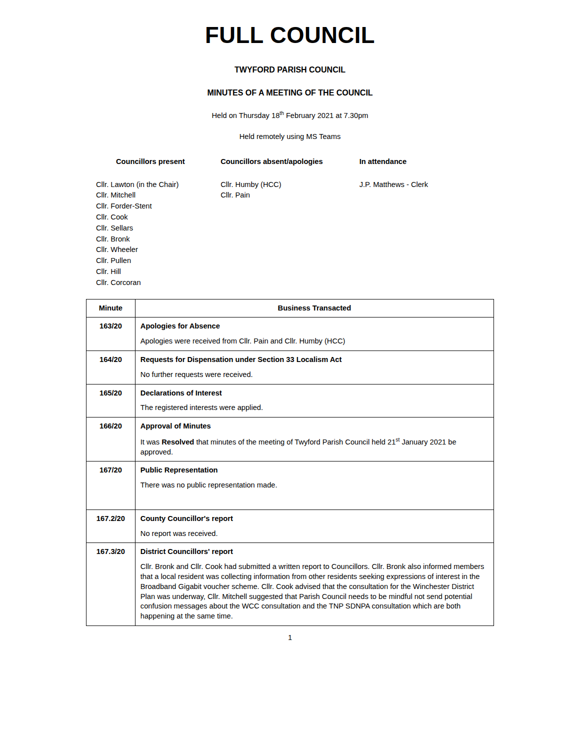FULL COUNCIL
TWYFORD PARISH COUNCIL
MINUTES OF A MEETING OF THE COUNCIL
Held on Thursday 18th February 2021 at 7.30pm
Held remotely using MS Teams
| Councillors present | Councillors absent/apologies | In attendance |
| --- | --- | --- |
| Cllr. Lawton (in the Chair) Cllr. Mitchell Cllr. Forder-Stent Cllr. Cook Cllr. Sellars Cllr. Bronk Cllr. Wheeler Cllr. Pullen Cllr. Hill Cllr. Corcoran | Cllr. Humby (HCC) Cllr. Pain | J.P. Matthews - Clerk |
| Minute | Business Transacted |
| --- | --- |
| 163/20 | Apologies for Absence Apologies were received from Cllr. Pain and Cllr. Humby (HCC) |
| 164/20 | Requests for Dispensation under Section 33 Localism Act No further requests were received. |
| 165/20 | Declarations of Interest The registered interests were applied. |
| 166/20 | Approval of Minutes It was Resolved that minutes of the meeting of Twyford Parish Council held 21 st January 2021 be approved. |
| 167/20 | Public Representation There was no public representation made. |
| 167.2/20 | County Councillor's report No report was received. |
| 167.3/20 | District Councillors' report Cllr. Bronk and Cllr. Cook had submitted a written report to Councillors. Cllr. Bronk also informed members that a local resident was collecting information from other residents seeking expressions of interest in the Broadband Gigabit voucher scheme. Cllr. Cook advised that the consultation for the Winchester District Plan was underway, Cllr. Mitchell suggested that Parish Council needs to be mindful not send potential confusion messages about the WCC consultation and the TNP SDNPA consultation which are both happening at the same time. |
1